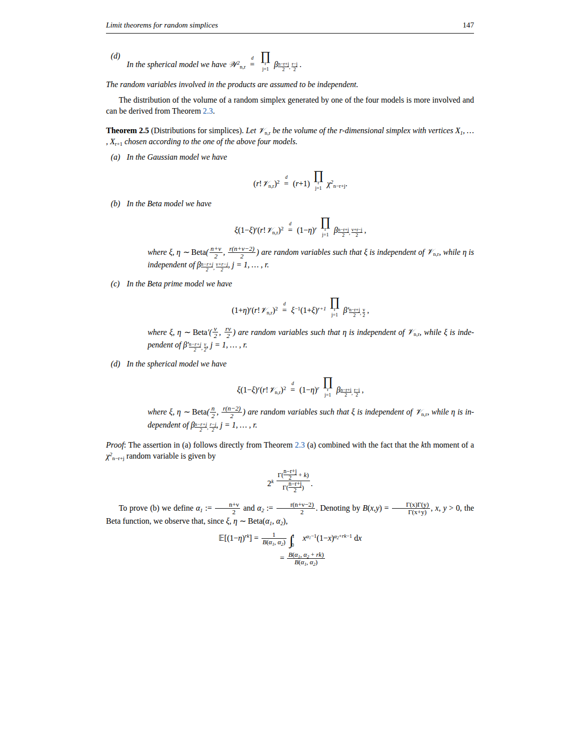Limit theorems for random simplices 147
(d) In the spherical model we have 𝒲2n,r d= ∏rj=1 βn−r+j 2, r−j 2 .
The random variables involved in the products are assumed to be independent.
The distribution of the volume of a random simplex generated by one of the four models is more involved and can be derived from Theorem 2.3.
Theorem 2.5 (Distributions for simplices). Let 𝒱n,r be the volume of the r-dimensional simplex with vertices X1, … , Xr+1 chosen according to the one of the above four models.
(a) In the Gaussian model we have (r!𝒱n,r)2 d= (r+1) ∏rj=1 χ2n−r+j.
(b) In the Beta model we have ξ(1−ξ)r(r!𝒱n,r)2 d= (1−η)r ∏rj=1 βn−r+j 2, ν+r−j 2 ,
where ξ, η ∼ Beta(n+ν 2, r(n+ν−2) 2) are random variables such that ξ is independent of 𝒱n,r, while η is independent of βn−r+j 2, ν+r−j 2, j = 1, … , r.
(c) In the Beta prime model we have (1+η)r(r!𝒱n,r)2 d= ξ−1(1+ξ)r+1 ∏rj=1 β′n−r+j 2, ν 2 ,
where ξ, η ∼ Beta′(ν 2, rν 2) are random variables such that η is independent of 𝒱n,r, while ξ is independent of β′n−r+j 2, ν 2, j = 1, … , r.
(d) In the spherical model we have ξ(1−ξ)r(r!𝒱n,r)2 d= (1−η)r ∏rj=1 βn−r+j 2, r−j 2 ,
where ξ, η ∼ Beta(n 2, r(n−2) 2) are random variables such that ξ is independent of 𝒱n,r, while η is independent of βn−r+j 2, r−j 2, j = 1, … , r.
Proof: The assertion in (a) follows directly from Theorem 2.3 (a) combined with the fact that the kth moment of a χ2n−r+j random variable is given by
2k Γ(n−r+j 2 + k) Γ(n−r+j 2) .
To prove (b) we define α1 := n+ν 2 and α2 := r(n+ν−2) 2. Denoting by B(x,y) = Γ(x)Γ(y) Γ(x+y), x, y > 0, the Beta function, we observe that, since ξ, η ∼ Beta(α1, α2),
𝔼[(1−η)rk] = 1 B(α1, α2) ∫01 xα1−1(1−x)α2+rk−1 dx = B(α1, α2 + rk) B(α1, α2)